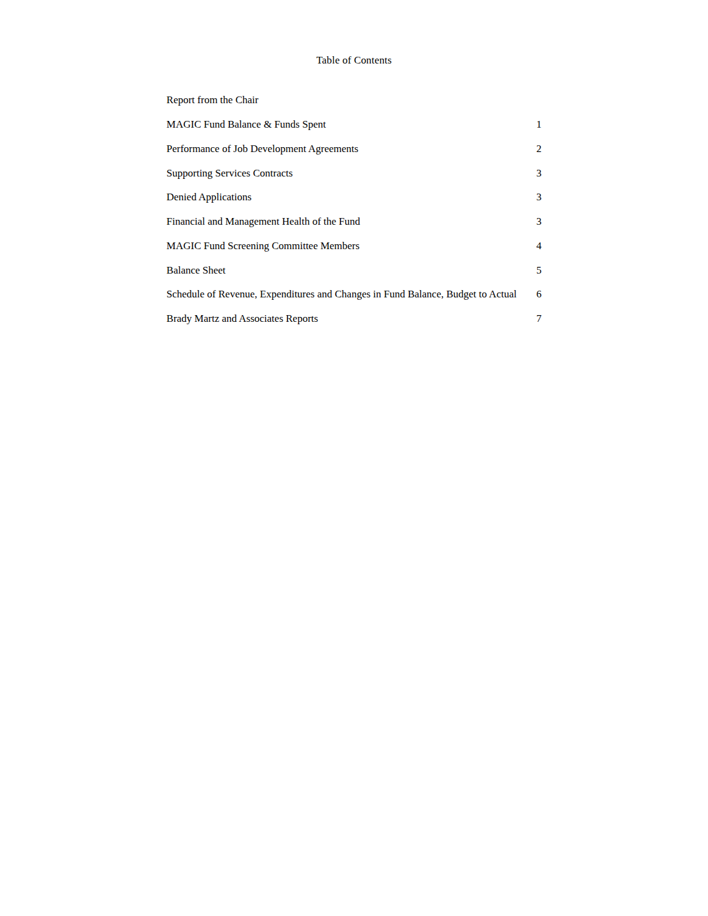Table of Contents
| Report from the Chair | |
| MAGIC Fund Balance & Funds Spent | 1 |
| Performance of Job Development Agreements | 2 |
| Supporting Services Contracts | 3 |
| Denied Applications | 3 |
| Financial and Management Health of the Fund | 3 |
| MAGIC Fund Screening Committee Members | 4 |
| Balance Sheet | 5 |
| Schedule of Revenue, Expenditures and Changes in Fund Balance, Budget to Actual | 6 |
| Brady Martz and Associates Reports | 7 |